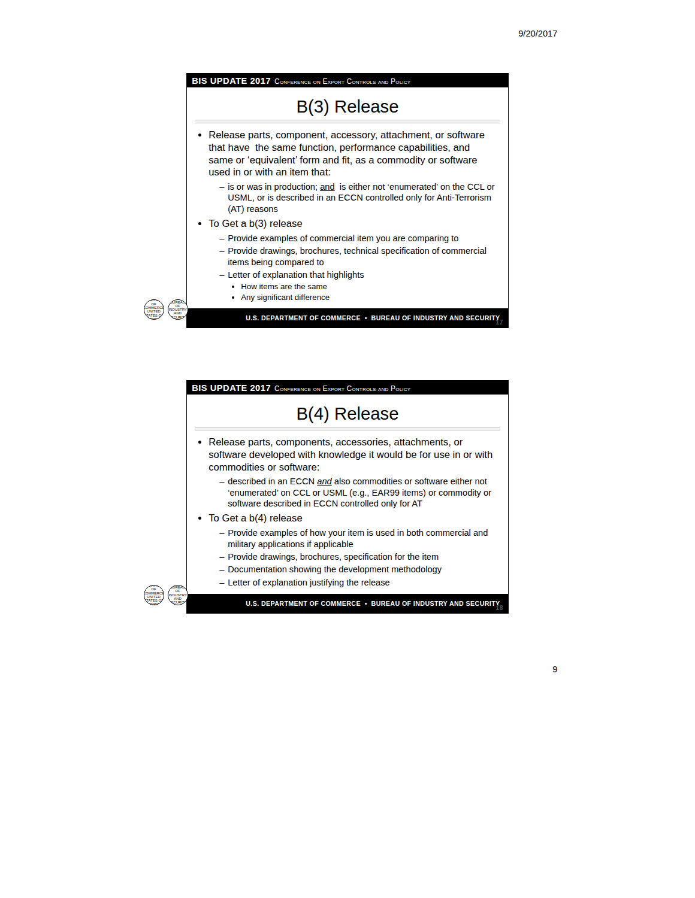9/20/2017
BIS UPDATE 2017 Conference on Export Controls and Policy
B(3) Release
Release parts, component, accessory, attachment, or software that have the same function, performance capabilities, and same or ‘equivalent’ form and fit, as a commodity or software used in or with an item that:
is or was in production; and is either not ‘enumerated’ on the CCL or USML, or is described in an ECCN controlled only for Anti-Terrorism (AT) reasons
To Get a b(3) release
Provide examples of commercial item you are comparing to
Provide drawings, brochures, technical specification of commercial items being compared to
Letter of explanation that highlights
How items are the same
Any significant difference
U.S. DEPARTMENT OF COMMERCE • BUREAU OF INDUSTRY AND SECURITY 17
DEPARTMENT OF COMMERCE
UNITED STATES OF AMERICA
BUREAU OF INDUSTRY AND SECURITY
BIS UPDATE 2017 Conference on Export Controls and Policy
B(4) Release
Release parts, components, accessories, attachments, or software developed with knowledge it would be for use in or with commodities or software:
described in an ECCN and also commodities or software either not ‘enumerated’ on CCL or USML (e.g., EAR99 items) or commodity or software described in ECCN controlled only for AT
To Get a b(4) release
Provide examples of how your item is used in both commercial and military applications if applicable
Provide drawings, brochures, specification for the item
Documentation showing the development methodology
Letter of explanation justifying the release
U.S. DEPARTMENT OF COMMERCE • BUREAU OF INDUSTRY AND SECURITY 18
DEPARTMENT OF COMMERCE
UNITED STATES OF AMERICA
BUREAU OF INDUSTRY AND SECURITY
9